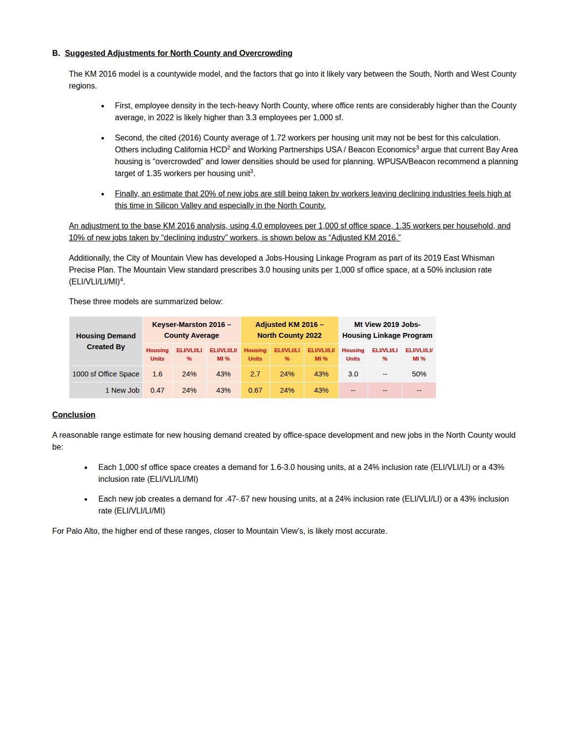B. Suggested Adjustments for North County and Overcrowding
The KM 2016 model is a countywide model, and the factors that go into it likely vary between the South, North and West County regions.
First, employee density in the tech-heavy North County, where office rents are considerably higher than the County average, in 2022 is likely higher than 3.3 employees per 1,000 sf.
Second, the cited (2016) County average of 1.72 workers per housing unit may not be best for this calculation. Others including California HCD2 and Working Partnerships USA / Beacon Economics3 argue that current Bay Area housing is “overcrowded” and lower densities should be used for planning. WPUSA/Beacon recommend a planning target of 1.35 workers per housing unit3.
Finally, an estimate that 20% of new jobs are still being taken by workers leaving declining industries feels high at this time in Silicon Valley and especially in the North County.
An adjustment to the base KM 2016 analysis, using 4.0 employees per 1,000 sf office space, 1.35 workers per household, and 10% of new jobs taken by “declining industry” workers, is shown below as “Adjusted KM 2016.”
Additionally, the City of Mountain View has developed a Jobs-Housing Linkage Program as part of its 2019 East Whisman Precise Plan. The Mountain View standard prescribes 3.0 housing units per 1,000 sf office space, at a 50% inclusion rate (ELI/VLI/LI/MI)4.
These three models are summarized below:
| Housing Demand Created By | Keyser-Marston 2016 – County Average | Adjusted KM 2016 – North County 2022 | Mt View 2019 Jobs- Housing Linkage Program |
| --- | --- | --- | --- |
| Housing Units | ELI/VLI/LI % | ELI/VLI/LI/ MI % | Housing Units | ELI/VLI/LI % | ELI/VLI/LI/ MI % | Housing Units | ELI/VLI/LI % | ELI/VLI/LI/ MI % |
| 1000 sf Office Space | 1.6 | 24% | 43% | 2.7 | 24% | 43% | 3.0 | -- | 50% |
| 1 New Job | 0.47 | 24% | 43% | 0.67 | 24% | 43% | -- | -- | -- |
Conclusion
A reasonable range estimate for new housing demand created by office-space development and new jobs in the North County would be:
Each 1,000 sf office space creates a demand for 1.6-3.0 housing units, at a 24% inclusion rate (ELI/VLI/LI) or a 43% inclusion rate (ELI/VLI/LI/MI)
Each new job creates a demand for .47-.67 new housing units, at a 24% inclusion rate (ELI/VLI/LI) or a 43% inclusion rate (ELI/VLI/LI/MI)
For Palo Alto, the higher end of these ranges, closer to Mountain View’s, is likely most accurate.